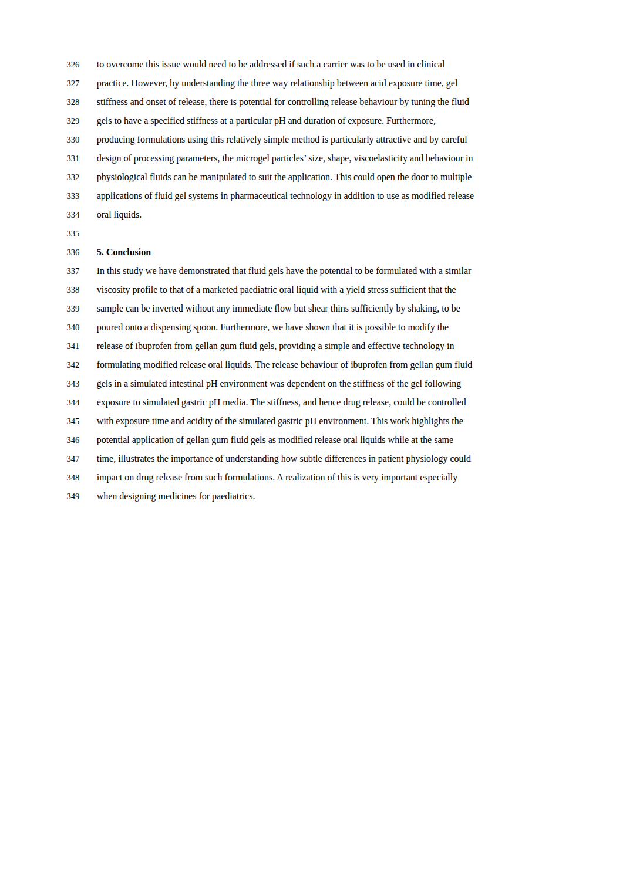326 to overcome this issue would need to be addressed if such a carrier was to be used in clinical
327 practice. However, by understanding the three way relationship between acid exposure time, gel
328 stiffness and onset of release, there is potential for controlling release behaviour by tuning the fluid
329 gels to have a specified stiffness at a particular pH and duration of exposure. Furthermore,
330 producing formulations using this relatively simple method is particularly attractive and by careful
331 design of processing parameters, the microgel particles’ size, shape, viscoelasticity and behaviour in
332 physiological fluids can be manipulated to suit the application. This could open the door to multiple
333 applications of fluid gel systems in pharmaceutical technology in addition to use as modified release
334 oral liquids.
335
336
5. Conclusion
337 In this study we have demonstrated that fluid gels have the potential to be formulated with a similar
338 viscosity profile to that of a marketed paediatric oral liquid with a yield stress sufficient that the
339 sample can be inverted without any immediate flow but shear thins sufficiently by shaking, to be
340 poured onto a dispensing spoon. Furthermore, we have shown that it is possible to modify the
341 release of ibuprofen from gellan gum fluid gels, providing a simple and effective technology in
342 formulating modified release oral liquids. The release behaviour of ibuprofen from gellan gum fluid
343 gels in a simulated intestinal pH environment was dependent on the stiffness of the gel following
344 exposure to simulated gastric pH media. The stiffness, and hence drug release, could be controlled
345 with exposure time and acidity of the simulated gastric pH environment. This work highlights the
346 potential application of gellan gum fluid gels as modified release oral liquids while at the same
347 time, illustrates the importance of understanding how subtle differences in patient physiology could
348 impact on drug release from such formulations. A realization of this is very important especially
349 when designing medicines for paediatrics.